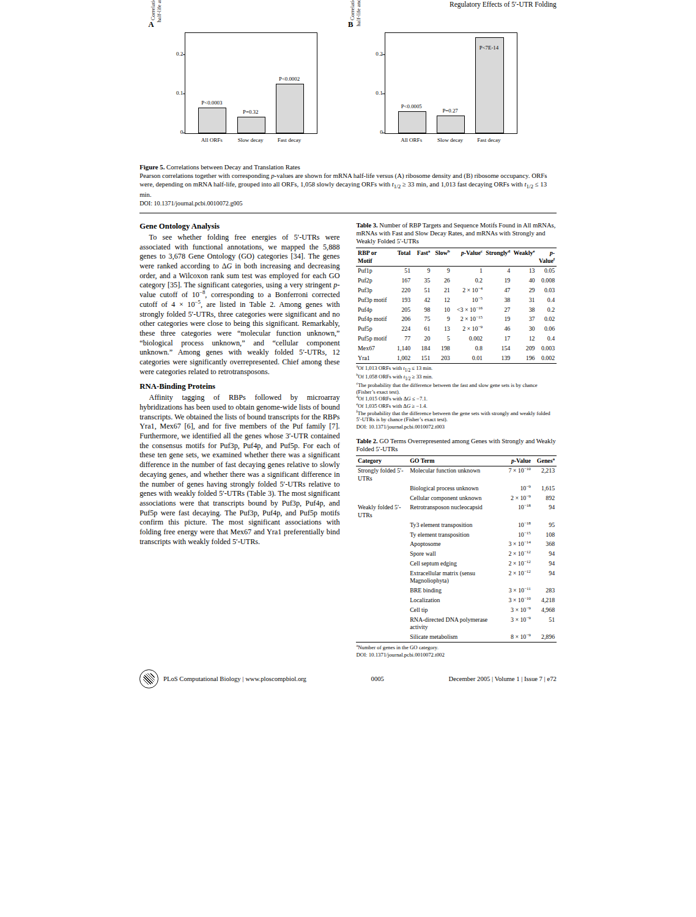Regulatory Effects of 5′-UTR Folding
A
Correlation between mRNA
half-life and ribosome density
0
0.1
0.2
P<0.0003
P=0.32
P<0.0002
All ORFs
Slow decay
Fast decay
B
Correlation between mRNA
half-life and ribosome occupancy
0
0.1
0.2
P<0.0005
P=0.27
P<7E-14
All ORFs
Slow decay
Fast decay
Figure 5. Correlations between Decay and Translation Rates
Pearson correlations together with corresponding p-values are shown for mRNA half-life versus (A) ribosome density and (B) ribosome occupancy. ORFs were, depending on mRNA half-life, grouped into all ORFs, 1,058 slowly decaying ORFs with t1/2 ≥ 33 min, and 1,013 fast decaying ORFs with t1/2 ≤ 13 min.
DOI: 10.1371/journal.pcbi.0010072.g005
Gene Ontology Analysis
To see whether folding free energies of 5′-UTRs were associated with functional annotations, we mapped the 5,888 genes to 3,678 Gene Ontology (GO) categories [34]. The genes were ranked according to ΔG in both increasing and decreasing order, and a Wilcoxon rank sum test was employed for each GO category [35]. The significant categories, using a very stringent p-value cutoff of 10−8, corresponding to a Bonferroni corrected cutoff of 4 × 10−5, are listed in Table 2. Among genes with strongly folded 5′-UTRs, three categories were significant and no other categories were close to being this significant. Remarkably, these three categories were “molecular function unknown,” “biological process unknown,” and “cellular component unknown.” Among genes with weakly folded 5′-UTRs, 12 categories were significantly overrepresented. Chief among these were categories related to retrotransposons.
RNA-Binding Proteins
Affinity tagging of RBPs followed by microarray hybridizations has been used to obtain genome-wide lists of bound transcripts. We obtained the lists of bound transcripts for the RBPs Yra1, Mex67 [6], and for five members of the Puf family [7]. Furthermore, we identified all the genes whose 3′-UTR contained the consensus motifs for Puf3p, Puf4p, and Puf5p. For each of these ten gene sets, we examined whether there was a significant difference in the number of fast decaying genes relative to slowly decaying genes, and whether there was a significant difference in the number of genes having strongly folded 5′-UTRs relative to genes with weakly folded 5′-UTRs (Table 3). The most significant associations were that transcripts bound by Puf3p, Puf4p, and Puf5p were fast decaying. The Puf3p, Puf4p, and Puf5p motifs confirm this picture. The most significant associations with folding free energy were that Mex67 and Yra1 preferentially bind transcripts with weakly folded 5′-UTRs.
Table 3. Number of RBP Targets and Sequence Motifs Found in All mRNAs, mRNAs with Fast and Slow Decay Rates, and mRNAs with Strongly and Weakly Folded 5′-UTRs
| RBP or Motif | Total | Fast a | Slow b | p -Value c | Strongly d | Weakly e | p -Value f |
| --- | --- | --- | --- | --- | --- | --- | --- |
| Puf1p | 51 | 9 | 9 | 1 | 4 | 13 | 0.05 |
| Puf2p | 167 | 35 | 26 | 0.2 | 19 | 40 | 0.008 |
| Puf3p | 220 | 51 | 21 | 2 × 10 −4 | 47 | 29 | 0.03 |
| Puf3p motif | 193 | 42 | 12 | 10 −5 | 38 | 31 | 0.4 |
| Puf4p | 205 | 98 | 10 | <3 × 10 −16 | 27 | 38 | 0.2 |
| Puf4p motif | 206 | 75 | 9 | 2 × 10 −15 | 19 | 37 | 0.02 |
| Puf5p | 224 | 61 | 13 | 2 × 10 −9 | 46 | 30 | 0.06 |
| Puf5p motif | 77 | 20 | 5 | 0.002 | 17 | 12 | 0.4 |
| Mex67 | 1,140 | 184 | 198 | 0.8 | 154 | 209 | 0.003 |
| Yra1 | 1,002 | 151 | 203 | 0.01 | 139 | 196 | 0.002 |
aOf 1,013 ORFs with t1/2 ≤ 13 min.
bOf 1,058 ORFs with t1/2 ≥ 33 min.
cThe probability that the difference between the fast and slow gene sets is by chance (Fisher’s exact test).
dOf 1,015 ORFs with ΔG ≤ −7.1.
eOf 1,035 ORFs with ΔG ≥ −1.4.
fThe probability that the difference between the gene sets with strongly and weakly folded 5′-UTRs is by chance (Fisher’s exact test).
DOI: 10.1371/journal.pcbi.0010072.t003
Table 2. GO Terms Overrepresented among Genes with Strongly and Weakly Folded 5′-UTRs
| Category | GO Term | p -Value | Genes a |
| --- | --- | --- | --- |
| Strongly folded 5′-UTRs | Molecular function unknown | 7 × 10 −10 | 2,213 |
| | Biological process unknown | 10 −9 | 1,615 |
| | Cellular component unknown | 2 × 10 −9 | 892 |
| Weakly folded 5′-UTRs | Retrotransposon nucleocapsid | 10 −18 | 94 |
| | Ty3 element transposition | 10 −18 | 95 |
| | Ty element transposition | 10 −15 | 108 |
| | Apoptosome | 3 × 10 −14 | 368 |
| | Spore wall | 2 × 10 −12 | 94 |
| | Cell septum edging | 2 × 10 −12 | 94 |
| | Extracellular matrix (sensu Magnoliophyta) | 2 × 10 −12 | 94 |
| | BRE binding | 3 × 10 −11 | 283 |
| | Localization | 3 × 10 −10 | 4,218 |
| | Cell tip | 3 × 10 −9 | 4,968 |
| | RNA-directed DNA polymerase activity | 3 × 10 −9 | 51 |
| | Silicate metabolism | 8 × 10 −9 | 2,896 |
aNumber of genes in the GO category.
DOI: 10.1371/journal.pcbi.0010072.t002
PLoS Computational Biology | www.ploscompbiol.org
0005
December 2005 | Volume 1 | Issue 7 | e72